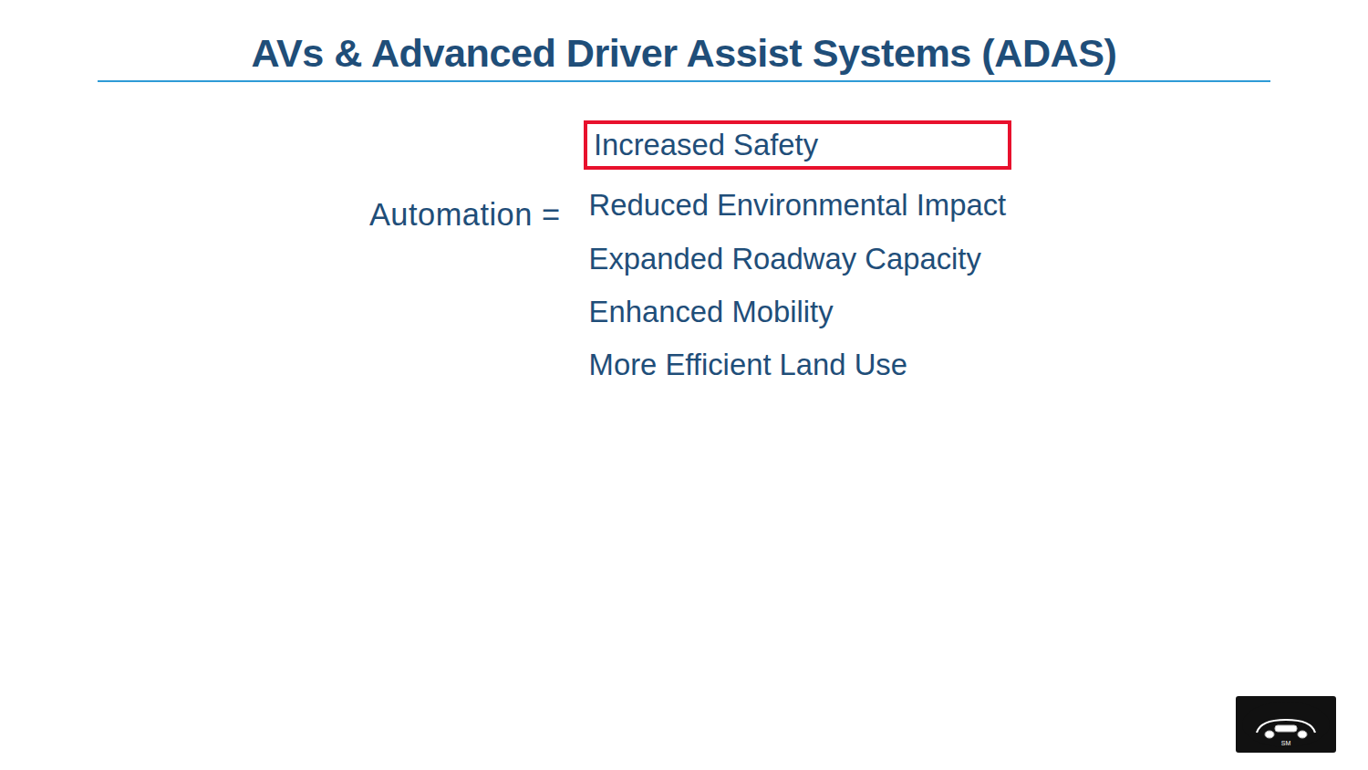AVs & Advanced Driver Assist Systems (ADAS)
Automation =
Increased Safety
Reduced Environmental Impact
Expanded Roadway Capacity
Enhanced Mobility
More Efficient Land Use
SM